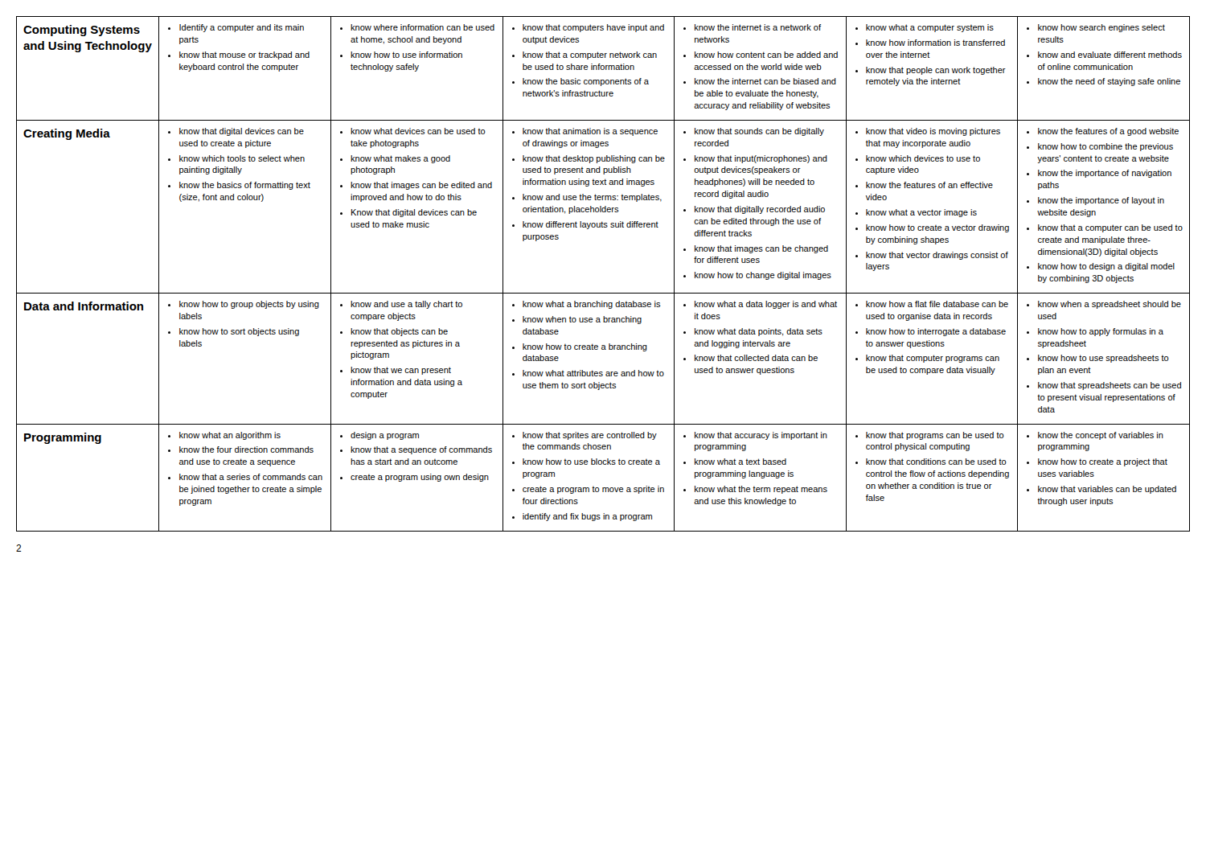| Computing Systems and Using Technology | Identify a computer and its main parts know that mouse or trackpad and keyboard control the computer | know where information can be used at home, school and beyond know how to use information technology safely | know that computers have input and output devices know that a computer network can be used to share information know the basic components of a network's infrastructure | know the internet is a network of networks know how content can be added and accessed on the world wide web know the internet can be biased and be able to evaluate the honesty, accuracy and reliability of websites | know what a computer system is know how information is transferred over the internet know that people can work together remotely via the internet | know how search engines select results know and evaluate different methods of online communication know the need of staying safe online |
| Creating Media | know that digital devices can be used to create a picture know which tools to select when painting digitally know the basics of formatting text (size, font and colour) | know what devices can be used to take photographs know what makes a good photograph know that images can be edited and improved and how to do this Know that digital devices can be used to make music | know that animation is a sequence of drawings or images know that desktop publishing can be used to present and publish information using text and images know and use the terms: templates, orientation, placeholders know different layouts suit different purposes | know that sounds can be digitally recorded know that input(microphones) and output devices(speakers or headphones) will be needed to record digital audio know that digitally recorded audio can be edited through the use of different tracks know that images can be changed for different uses know how to change digital images | know that video is moving pictures that may incorporate audio know which devices to use to capture video know the features of an effective video know what a vector image is know how to create a vector drawing by combining shapes know that vector drawings consist of layers | know the features of a good website know how to combine the previous years' content to create a website know the importance of navigation paths know the importance of layout in website design know that a computer can be used to create and manipulate three-dimensional(3D) digital objects know how to design a digital model by combining 3D objects |
| Data and Information | know how to group objects by using labels know how to sort objects using labels | know and use a tally chart to compare objects know that objects can be represented as pictures in a pictogram know that we can present information and data using a computer | know what a branching database is know when to use a branching database know how to create a branching database know what attributes are and how to use them to sort objects | know what a data logger is and what it does know what data points, data sets and logging intervals are know that collected data can be used to answer questions | know how a flat file database can be used to organise data in records know how to interrogate a database to answer questions know that computer programs can be used to compare data visually | know when a spreadsheet should be used know how to apply formulas in a spreadsheet know how to use spreadsheets to plan an event know that spreadsheets can be used to present visual representations of data |
| Programming | know what an algorithm is know the four direction commands and use to create a sequence know that a series of commands can be joined together to create a simple program | design a program know that a sequence of commands has a start and an outcome create a program using own design | know that sprites are controlled by the commands chosen know how to use blocks to create a program create a program to move a sprite in four directions identify and fix bugs in a program | know that accuracy is important in programming know what a text based programming language is know what the term repeat means and use this knowledge to | know that programs can be used to control physical computing know that conditions can be used to control the flow of actions depending on whether a condition is true or false | know the concept of variables in programming know how to create a project that uses variables know that variables can be updated through user inputs |
2